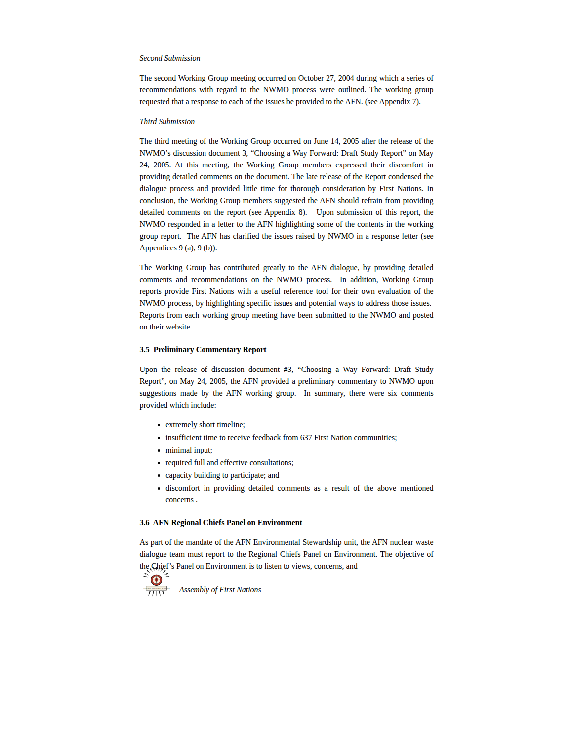Second Submission
The second Working Group meeting occurred on October 27, 2004 during which a series of recommendations with regard to the NWMO process were outlined. The working group requested that a response to each of the issues be provided to the AFN. (see Appendix 7).
Third Submission
The third meeting of the Working Group occurred on June 14, 2005 after the release of the NWMO’s discussion document 3, “Choosing a Way Forward: Draft Study Report” on May 24, 2005. At this meeting, the Working Group members expressed their discomfort in providing detailed comments on the document. The late release of the Report condensed the dialogue process and provided little time for thorough consideration by First Nations. In conclusion, the Working Group members suggested the AFN should refrain from providing detailed comments on the report (see Appendix 8). Upon submission of this report, the NWMO responded in a letter to the AFN highlighting some of the contents in the working group report. The AFN has clarified the issues raised by NWMO in a response letter (see Appendices 9 (a), 9 (b)).
The Working Group has contributed greatly to the AFN dialogue, by providing detailed comments and recommendations on the NWMO process. In addition, Working Group reports provide First Nations with a useful reference tool for their own evaluation of the NWMO process, by highlighting specific issues and potential ways to address those issues. Reports from each working group meeting have been submitted to the NWMO and posted on their website.
3.5 Preliminary Commentary Report
Upon the release of discussion document #3, “Choosing a Way Forward: Draft Study Report”, on May 24, 2005, the AFN provided a preliminary commentary to NWMO upon suggestions made by the AFN working group. In summary, there were six comments provided which include:
extremely short timeline;
insufficient time to receive feedback from 637 First Nation communities;
minimal input;
required full and effective consultations;
capacity building to participate; and
discomfort in providing detailed comments as a result of the above mentioned concerns .
3.6 AFN Regional Chiefs Panel on Environment
As part of the mandate of the AFN Environmental Stewardship unit, the AFN nuclear waste dialogue team must report to the Regional Chiefs Panel on Environment. The objective of the Chief’s Panel on Environment is to listen to views, concerns, and
ASSEMBLY OF FIRST NATIONS Assembly of First Nations